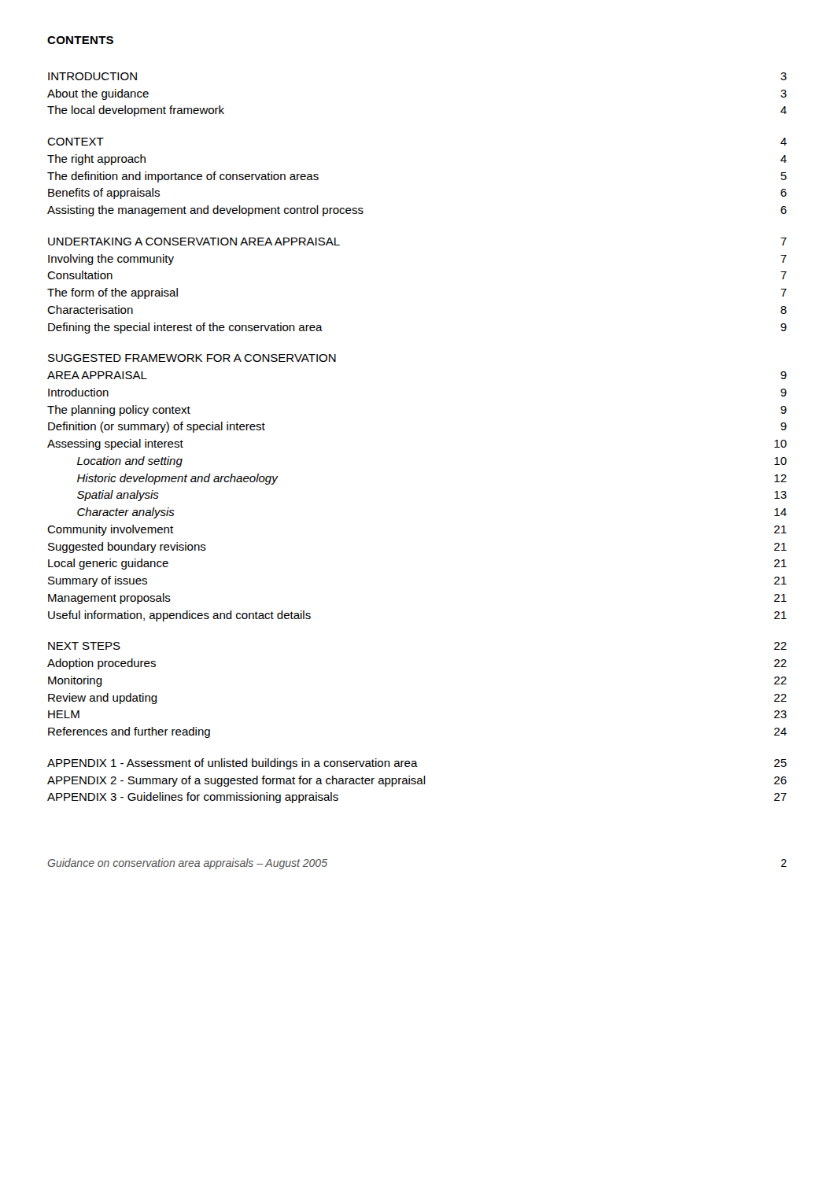CONTENTS
| INTRODUCTION | 3 |
| About the guidance | 3 |
| The local development framework | 4 |
| CONTEXT | 4 |
| The right approach | 4 |
| The definition and importance of conservation areas | 5 |
| Benefits of appraisals | 6 |
| Assisting the management and development control process | 6 |
| UNDERTAKING A CONSERVATION AREA APPRAISAL | 7 |
| Involving the community | 7 |
| Consultation | 7 |
| The form of the appraisal | 7 |
| Characterisation | 8 |
| Defining the special interest of the conservation area | 9 |
| SUGGESTED FRAMEWORK FOR A CONSERVATION | |
| AREA APPRAISAL | 9 |
| Introduction | 9 |
| The planning policy context | 9 |
| Definition (or summary) of special interest | 9 |
| Assessing special interest | 10 |
| Location and setting | 10 |
| Historic development and archaeology | 12 |
| Spatial analysis | 13 |
| Character analysis | 14 |
| Community involvement | 21 |
| Suggested boundary revisions | 21 |
| Local generic guidance | 21 |
| Summary of issues | 21 |
| Management proposals | 21 |
| Useful information, appendices and contact details | 21 |
| NEXT STEPS | 22 |
| Adoption procedures | 22 |
| Monitoring | 22 |
| Review and updating | 22 |
| HELM | 23 |
| References and further reading | 24 |
| APPENDIX 1 - Assessment of unlisted buildings in a conservation area | 25 |
| APPENDIX 2 - Summary of a suggested format for a character appraisal | 26 |
| APPENDIX 3 - Guidelines for commissioning appraisals | 27 |
Guidance on conservation area appraisals – August 2005 2